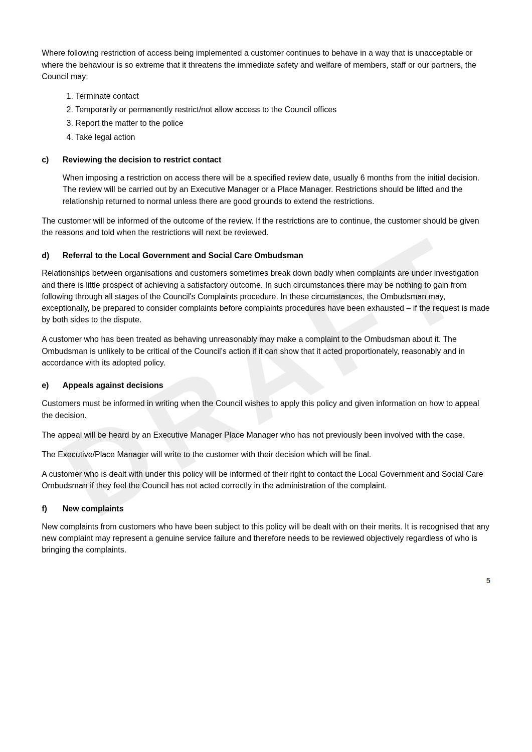DRAFT
Where following restriction of access being implemented a customer continues to behave in a way that is unacceptable or where the behaviour is so extreme that it threatens the immediate safety and welfare of members, staff or our partners, the Council may:
Terminate contact
Temporarily or permanently restrict/not allow access to the Council offices
Report the matter to the police
Take legal action
c) Reviewing the decision to restrict contact
When imposing a restriction on access there will be a specified review date, usually 6 months from the initial decision. The review will be carried out by an Executive Manager or a Place Manager. Restrictions should be lifted and the relationship returned to normal unless there are good grounds to extend the restrictions.
The customer will be informed of the outcome of the review. If the restrictions are to continue, the customer should be given the reasons and told when the restrictions will next be reviewed.
d) Referral to the Local Government and Social Care Ombudsman
Relationships between organisations and customers sometimes break down badly when complaints are under investigation and there is little prospect of achieving a satisfactory outcome. In such circumstances there may be nothing to gain from following through all stages of the Council's Complaints procedure. In these circumstances, the Ombudsman may, exceptionally, be prepared to consider complaints before complaints procedures have been exhausted – if the request is made by both sides to the dispute.
A customer who has been treated as behaving unreasonably may make a complaint to the Ombudsman about it. The Ombudsman is unlikely to be critical of the Council's action if it can show that it acted proportionately, reasonably and in accordance with its adopted policy.
e) Appeals against decisions
Customers must be informed in writing when the Council wishes to apply this policy and given information on how to appeal the decision.
The appeal will be heard by an Executive Manager Place Manager who has not previously been involved with the case.
The Executive/Place Manager will write to the customer with their decision which will be final.
A customer who is dealt with under this policy will be informed of their right to contact the Local Government and Social Care Ombudsman if they feel the Council has not acted correctly in the administration of the complaint.
f) New complaints
New complaints from customers who have been subject to this policy will be dealt with on their merits. It is recognised that any new complaint may represent a genuine service failure and therefore needs to be reviewed objectively regardless of who is bringing the complaints.
5